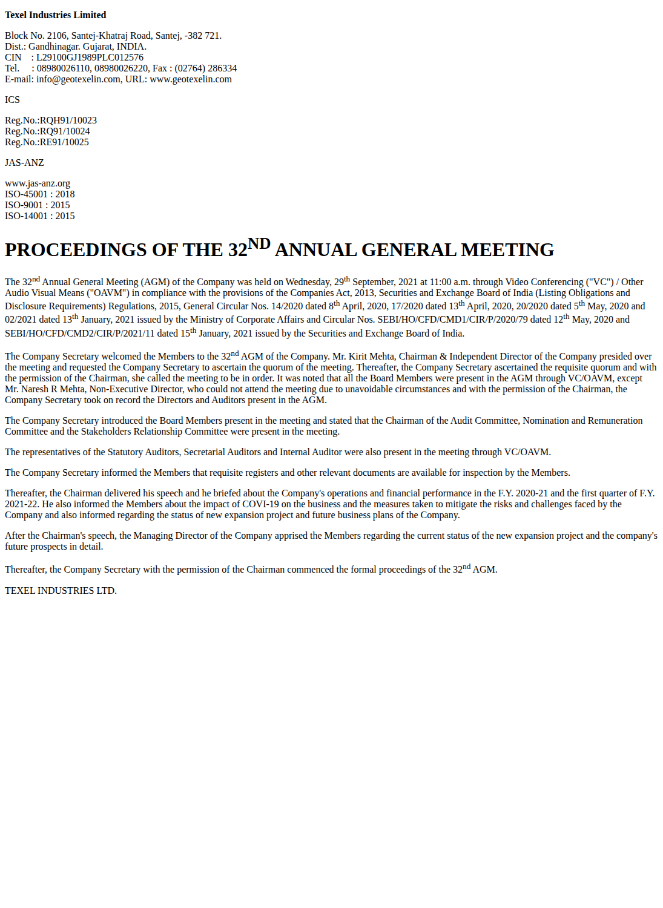Texel Industries Limited
Block No. 2106, Santej-Khatraj Road, Santej, -382 721.
Dist.: Gandhinagar. Gujarat, INDIA.
CIN : L29100GJ1989PLC012576
Tel. : 08980026110, 08980026220, Fax : (02764) 286334
E-mail: info@geotexelin.com, URL: www.geotexelin.com
ICS
Reg.No.:RQH91/10023
Reg.No.:RQ91/10024
Reg.No.:RE91/10025
JAS-ANZ
www.jas-anz.org
ISO-45001 : 2018
ISO-9001 : 2015
ISO-14001 : 2015
PROCEEDINGS OF THE 32ND ANNUAL GENERAL MEETING
The 32nd Annual General Meeting (AGM) of the Company was held on Wednesday, 29th September, 2021 at 11:00 a.m. through Video Conferencing ("VC") / Other Audio Visual Means ("OAVM") in compliance with the provisions of the Companies Act, 2013, Securities and Exchange Board of India (Listing Obligations and Disclosure Requirements) Regulations, 2015, General Circular Nos. 14/2020 dated 8th April, 2020, 17/2020 dated 13th April, 2020, 20/2020 dated 5th May, 2020 and 02/2021 dated 13th January, 2021 issued by the Ministry of Corporate Affairs and Circular Nos. SEBI/HO/CFD/CMD1/CIR/P/2020/79 dated 12th May, 2020 and SEBI/HO/CFD/CMD2/CIR/P/2021/11 dated 15th January, 2021 issued by the Securities and Exchange Board of India.
The Company Secretary welcomed the Members to the 32nd AGM of the Company. Mr. Kirit Mehta, Chairman & Independent Director of the Company presided over the meeting and requested the Company Secretary to ascertain the quorum of the meeting. Thereafter, the Company Secretary ascertained the requisite quorum and with the permission of the Chairman, she called the meeting to be in order. It was noted that all the Board Members were present in the AGM through VC/OAVM, except Mr. Naresh R Mehta, Non-Executive Director, who could not attend the meeting due to unavoidable circumstances and with the permission of the Chairman, the Company Secretary took on record the Directors and Auditors present in the AGM.
The Company Secretary introduced the Board Members present in the meeting and stated that the Chairman of the Audit Committee, Nomination and Remuneration Committee and the Stakeholders Relationship Committee were present in the meeting.
The representatives of the Statutory Auditors, Secretarial Auditors and Internal Auditor were also present in the meeting through VC/OAVM.
The Company Secretary informed the Members that requisite registers and other relevant documents are available for inspection by the Members.
Thereafter, the Chairman delivered his speech and he briefed about the Company's operations and financial performance in the F.Y. 2020-21 and the first quarter of F.Y. 2021-22. He also informed the Members about the impact of COVI-19 on the business and the measures taken to mitigate the risks and challenges faced by the Company and also informed regarding the status of new expansion project and future business plans of the Company.
After the Chairman's speech, the Managing Director of the Company apprised the Members regarding the current status of the new expansion project and the company's future prospects in detail.
Thereafter, the Company Secretary with the permission of the Chairman commenced the formal proceedings of the 32nd AGM.
TEXEL INDUSTRIES LTD.